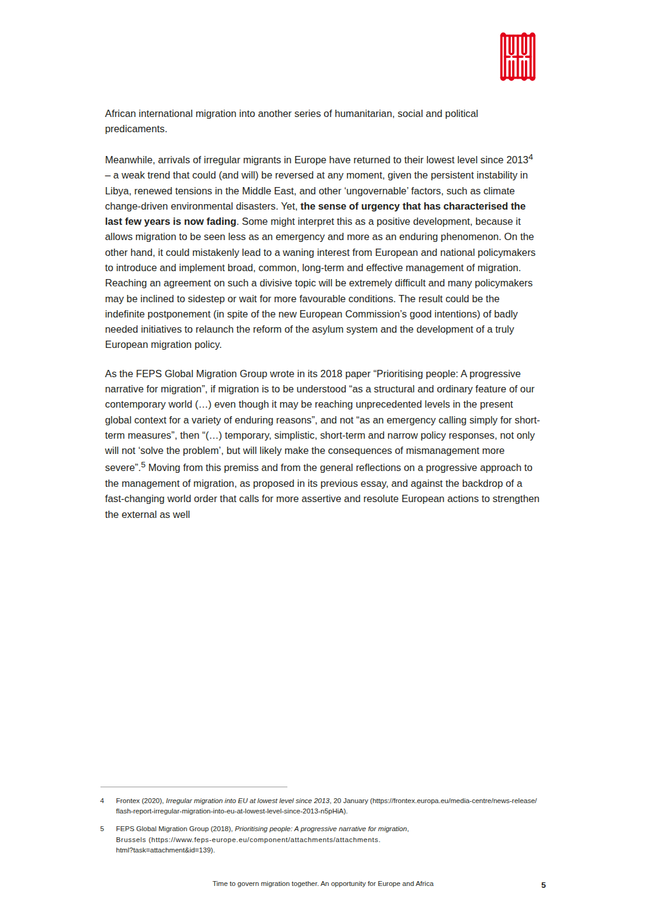African international migration into another series of humanitarian, social and political predicaments.
Meanwhile, arrivals of irregular migrants in Europe have returned to their lowest level since 20134 – a weak trend that could (and will) be reversed at any moment, given the persistent instability in Libya, renewed tensions in the Middle East, and other ‘ungovernable’ factors, such as climate change-driven environmental disasters. Yet, the sense of urgency that has characterised the last few years is now fading. Some might interpret this as a positive development, because it allows migration to be seen less as an emergency and more as an enduring phenomenon. On the other hand, it could mistakenly lead to a waning interest from European and national policymakers to introduce and implement broad, common, long-term and effective management of migration. Reaching an agreement on such a divisive topic will be extremely difficult and many policymakers may be inclined to sidestep or wait for more favourable conditions. The result could be the indefinite postponement (in spite of the new European Commission’s good intentions) of badly needed initiatives to relaunch the reform of the asylum system and the development of a truly European migration policy.
As the FEPS Global Migration Group wrote in its 2018 paper “Prioritising people: A progressive narrative for migration”, if migration is to be understood “as a structural and ordinary feature of our contemporary world (…) even though it may be reaching unprecedented levels in the present global context for a variety of enduring reasons”, and not “as an emergency calling simply for short-term measures”, then “(…) temporary, simplistic, short-term and narrow policy responses, not only will not ‘solve the problem’, but will likely make the consequences of mismanagement more severe”.5 Moving from this premiss and from the general reflections on a progressive approach to the management of migration, as proposed in its previous essay, and against the backdrop of a fast-changing world order that calls for more assertive and resolute European actions to strengthen the external as well
4
Frontex (2020), Irregular migration into EU at lowest level since 2013, 20 January (https://frontex.europa.eu/media-centre/news-release/
flash-report-irregular-migration-into-eu-at-lowest-level-since-2013-n5pHiA).
5
FEPS Global Migration Group (2018), Prioritising people: A progressive narrative for migration,
Brussels (https://www.feps-europe.eu/component/attachments/attachments.
html?task=attachment&id=139).
Time to govern migration together. An opportunity for Europe and Africa
5